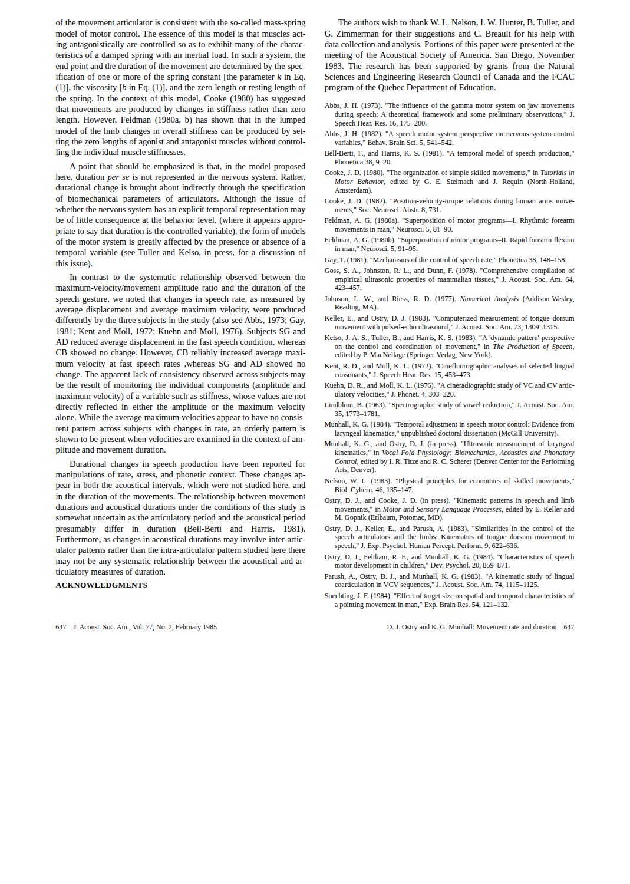of the movement articulator is consistent with the so-called mass-spring model of motor control. The essence of this model is that muscles acting antagonistically are controlled so as to exhibit many of the characteristics of a damped spring with an inertial load. In such a system, the end point and the duration of the movement are determined by the specification of one or more of the spring constant [the parameter k in Eq. (1)], the viscosity [b in Eq. (1)], and the zero length or resting length of the spring. In the context of this model, Cooke (1980) has suggested that movements are produced by changes in stiffness rather than zero length. However, Feldman (1980a, b) has shown that in the lumped model of the limb changes in overall stiffness can be produced by setting the zero lengths of agonist and antagonist muscles without controlling the individual muscle stiffnesses.
A point that should be emphasized is that, in the model proposed here, duration per se is not represented in the nervous system. Rather, durational change is brought about indirectly through the specification of biomechanical parameters of articulators. Although the issue of whether the nervous system has an explicit temporal representation may be of little consequence at the behavior level, (where it appears appropriate to say that duration is the controlled variable), the form of models of the motor system is greatly affected by the presence or absence of a temporal variable (see Tuller and Kelso, in press, for a discussion of this issue).
In contrast to the systematic relationship observed between the maximum-velocity/movement amplitude ratio and the duration of the speech gesture, we noted that changes in speech rate, as measured by average displacement and average maximum velocity, were produced differently by the three subjects in the study (also see Abbs, 1973; Gay, 1981; Kent and Moll, 1972; Kuehn and Moll, 1976). Subjects SG and AD reduced average displacement in the fast speech condition, whereas CB showed no change. However, CB reliably increased average maximum velocity at fast speech rates ,whereas SG and AD showed no change. The apparent lack of consistency observed across subjects may be the result of monitoring the individual components (amplitude and maximum velocity) of a variable such as stiffness, whose values are not directly reflected in either the amplitude or the maximum velocity alone. While the average maximum velocities appear to have no consistent pattern across subjects with changes in rate, an orderly pattern is shown to be present when velocities are examined in the context of amplitude and movement duration.
Durational changes in speech production have been reported for manipulations of rate, stress, and phonetic context. These changes appear in both the acoustical intervals, which were not studied here, and in the duration of the movements. The relationship between movement durations and acoustical durations under the conditions of this study is somewhat uncertain as the articulatory period and the acoustical period presumably differ in duration (Bell-Berti and Harris, 1981). Furthermore, as changes in acoustical durations may involve inter-articulator patterns rather than the intra-articulator pattern studied here there may not be any systematic relationship between the acoustical and articulatory measures of duration.
Acknowledgments
The authors wish to thank W. L. Nelson, I. W. Hunter, B. Tuller, and G. Zimmerman for their suggestions and C. Breault for his help with data collection and analysis. Portions of this paper were presented at the meeting of the Acoustical Society of America, San Diego, November 1983. The research has been supported by grants from the Natural Sciences and Engineering Research Council of Canada and the FCAC program of the Quebec Department of Education.
Abbs, J. H. (1973). "The influence of the gamma motor system on jaw movements during speech: A theoretical framework and some preliminary observations," J. Speech Hear. Res. 16, 175–200.
Abbs, J. H. (1982). "A speech-motor-system perspective on nervous-system-control variables," Behav. Brain Sci. 5, 541–542.
Bell-Berti, F., and Harris, K. S. (1981). "A temporal model of speech production," Phonetica 38, 9–20.
Cooke, J. D. (1980). "The organization of simple skilled movements," in Tutorials in Motor Behavior, edited by G. E. Stelmach and J. Requin (North-Holland, Amsterdam).
Cooke, J. D. (1982). "Position-velocity-torque relations during human arms movements," Soc. Neurosci. Abstr. 8, 731.
Feldman, A. G. (1980a). "Superposition of motor programs—I. Rhythmic forearm movements in man," Neurosci. 5, 81–90.
Feldman, A. G. (1980b). "Superposition of motor programs–II. Rapid forearm flexion in man," Neurosci. 5, 91–95.
Gay, T. (1981). "Mechanisms of the control of speech rate," Phonetica 38, 148–158.
Goss, S. A., Johnston, R. L., and Dunn, F. (1978). "Comprehensive compilation of empirical ultrasonic properties of mammalian tissues," J. Acoust. Soc. Am. 64, 423–457.
Johnson, L. W., and Riess, R. D. (1977). Numerical Analysis (Addison-Wesley, Reading, MA).
Keller, E., and Ostry, D. J. (1983). "Computerized measurement of tongue dorsum movement with pulsed-echo ultrasound," J. Acoust. Soc. Am. 73, 1309–1315.
Kelso, J. A. S., Tuller, B., and Harris, K. S. (1983). "A 'dynamic pattern' perspective on the control and coordination of movement," in The Production of Speech, edited by P. MacNeilage (Springer-Verlag, New York).
Kent, R. D., and Moll, K. L. (1972). "Cinefluorographic analyses of selected lingual consonants," J. Speech Hear. Res. 15, 453–473.
Kuehn, D. R., and Moll, K. L. (1976). "A cineradiographic study of VC and CV articulatory velocities," J. Phonet. 4, 303–320.
Lindblom, B. (1963). "Spectrographic study of vowel reduction," J. Acoust. Soc. Am. 35, 1773–1781.
Munhall, K. G. (1984). "Temporal adjustment in speech motor control: Evidence from laryngeal kinematics," unpublished doctoral dissertation (McGill University).
Munhall, K. G., and Ostry, D. J. (in press). "Ultrasonic measurement of laryngeal kinematics," in Vocal Fold Physiology: Biomechanics, Acoustics and Phonatory Control, edited by I. R. Titze and R. C. Scherer (Denver Center for the Performing Arts, Denver).
Nelson, W. L. (1983). "Physical principles for economies of skilled movements," Biol. Cybern. 46, 135–147.
Ostry, D. J., and Cooke, J. D. (in press). "Kinematic patterns in speech and limb movements," in Motor and Sensory Language Processes, edited by E. Keller and M. Gopnik (Erlbaum, Potomac, MD).
Ostry, D. J., Keller, E., and Parush, A. (1983). "Similarities in the control of the speech articulators and the limbs: Kinematics of tongue dorsum movement in speech," J. Exp. Psychol. Human Percept. Perform. 9, 622–636.
Ostry, D. J., Feltham, R. F., and Munhall, K. G. (1984). "Characteristics of speech motor development in children," Dev. Psychol. 20, 859–871.
Parush, A., Ostry, D. J., and Munhall, K. G. (1983). "A kinematic study of lingual coarticulation in VCV sequences," J. Acoust. Soc. Am. 74, 1115–1125.
Soechting, J. F. (1984). "Effect of target size on spatial and temporal characteristics of a pointing movement in man," Exp. Brain Res. 54, 121–132.
647 J. Acoust. Soc. Am., Vol. 77, No. 2, February 1985 D. J. Ostry and K. G. Munhall: Movement rate and duration 647